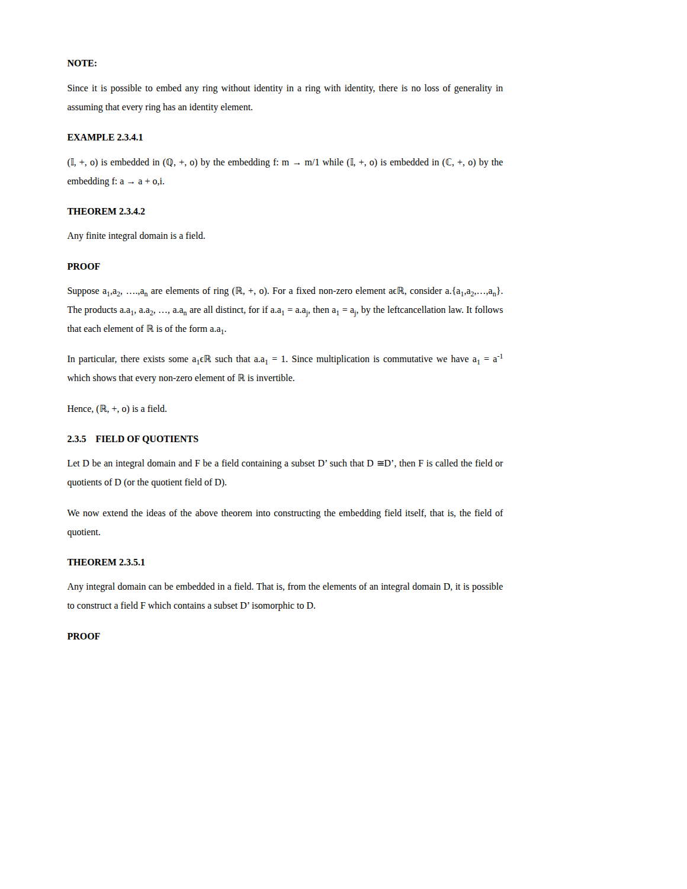NOTE:
Since it is possible to embed any ring without identity in a ring with identity, there is no loss of generality in assuming that every ring has an identity element.
EXAMPLE 2.3.4.1
(𝕀, +, o) is embedded in (ℚ, +, o) by the embedding f: m → m/1 while (𝕀, +, o) is embedded in (ℂ, +, o) by the embedding f: a → a + o,i.
THEOREM 2.3.4.2
Any finite integral domain is a field.
PROOF
Suppose a1,a2, ….,an are elements of ring (ℝ, +, o). For a fixed non-zero element aϵℝ, consider a.{a1,a2,…,an}. The products a.a1, a.a2, …, a.an are all distinct, for if a.a1 = a.aj, then a1 = aj, by the leftcancellation law. It follows that each element of ℝ is of the form a.a1.
In particular, there exists some a1ϵℝ such that a.a1 = 1. Since multiplication is commutative we have a1 = a-1 which shows that every non-zero element of ℝ is invertible.
Hence, (ℝ, +, o) is a field.
2.3.5 FIELD OF QUOTIENTS
Let D be an integral domain and F be a field containing a subset D’ such that D ≅D’, then F is called the field or quotients of D (or the quotient field of D).
We now extend the ideas of the above theorem into constructing the embedding field itself, that is, the field of quotient.
THEOREM 2.3.5.1
Any integral domain can be embedded in a field. That is, from the elements of an integral domain D, it is possible to construct a field F which contains a subset D’ isomorphic to D.
PROOF